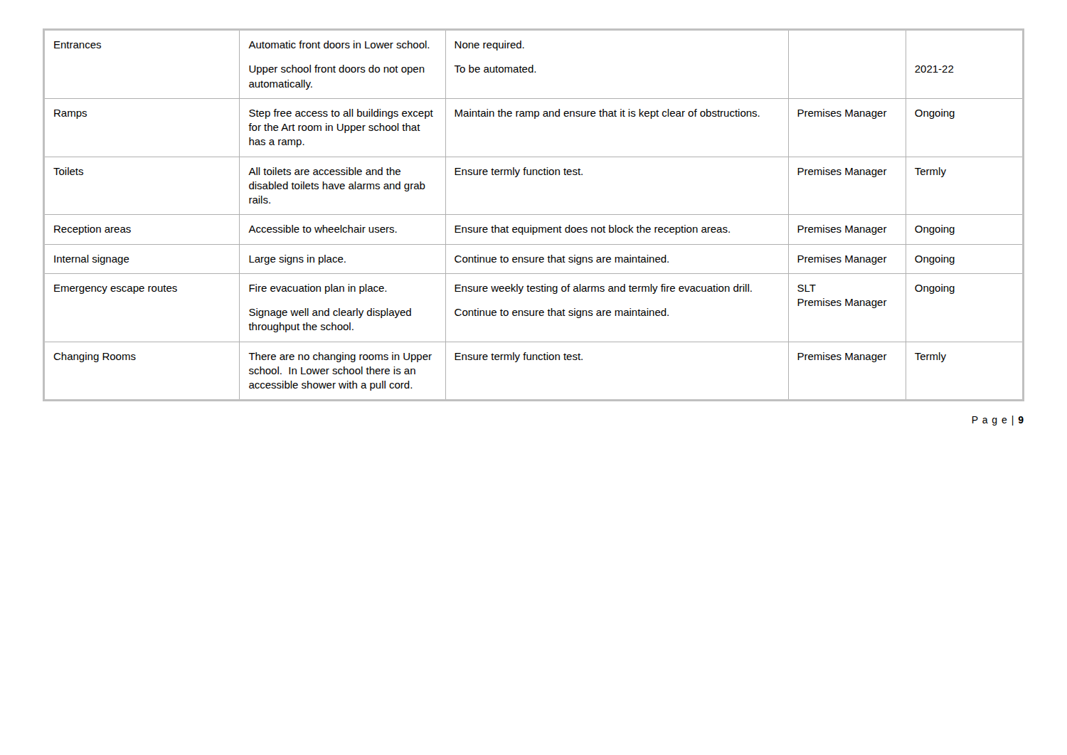| Entrances | Automatic front doors in Lower school. Upper school front doors do not open automatically. | None required. To be automated. | | 2021-22 |
| Ramps | Step free access to all buildings except for the Art room in Upper school that has a ramp. | Maintain the ramp and ensure that it is kept clear of obstructions. | Premises Manager | Ongoing |
| Toilets | All toilets are accessible and the disabled toilets have alarms and grab rails. | Ensure termly function test. | Premises Manager | Termly |
| Reception areas | Accessible to wheelchair users. | Ensure that equipment does not block the reception areas. | Premises Manager | Ongoing |
| Internal signage | Large signs in place. | Continue to ensure that signs are maintained. | Premises Manager | Ongoing |
| Emergency escape routes | Fire evacuation plan in place. Signage well and clearly displayed throughput the school. | Ensure weekly testing of alarms and termly fire evacuation drill. Continue to ensure that signs are maintained. | SLT Premises Manager | Ongoing |
| Changing Rooms | There are no changing rooms in Upper school. In Lower school there is an accessible shower with a pull cord. | Ensure termly function test. | Premises Manager | Termly |
P a g e | 9